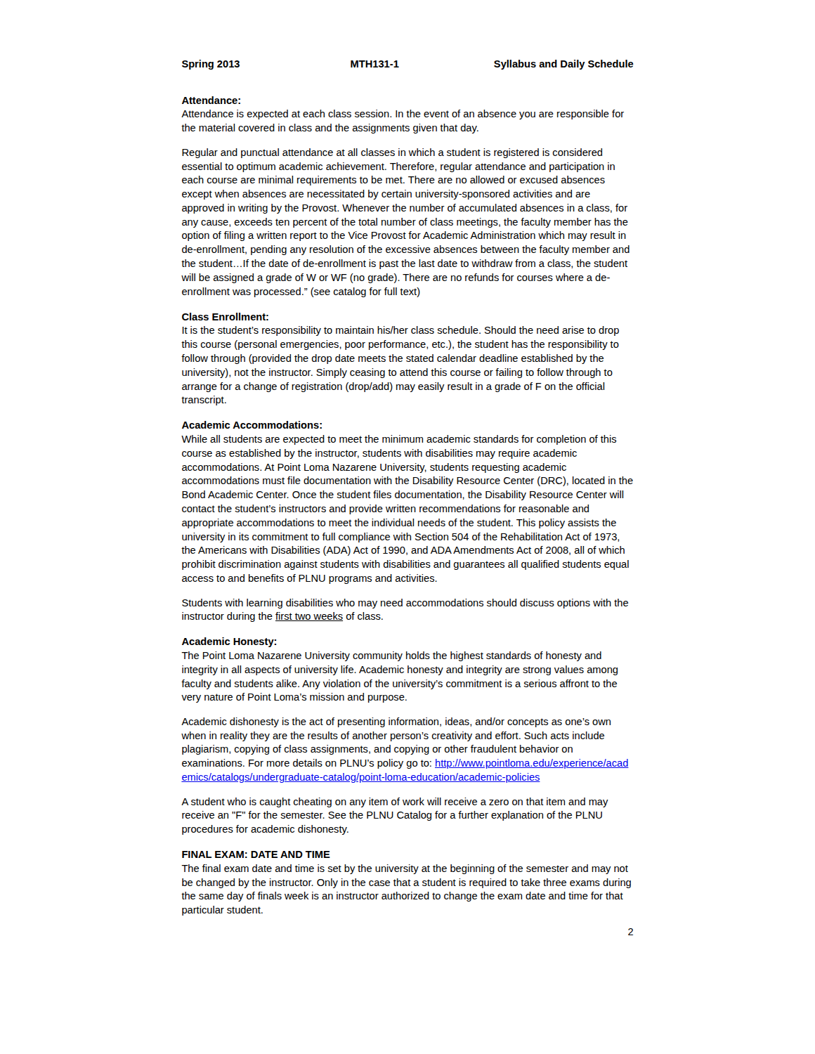Spring 2013
MTH131-1
Syllabus and Daily Schedule
Attendance:
Attendance is expected at each class session. In the event of an absence you are responsible for the material covered in class and the assignments given that day.
Regular and punctual attendance at all classes in which a student is registered is considered essential to optimum academic achievement. Therefore, regular attendance and participation in each course are minimal requirements to be met. There are no allowed or excused absences except when absences are necessitated by certain university-sponsored activities and are approved in writing by the Provost. Whenever the number of accumulated absences in a class, for any cause, exceeds ten percent of the total number of class meetings, the faculty member has the option of filing a written report to the Vice Provost for Academic Administration which may result in de-enrollment, pending any resolution of the excessive absences between the faculty member and the student…If the date of de-enrollment is past the last date to withdraw from a class, the student will be assigned a grade of W or WF (no grade). There are no refunds for courses where a de-enrollment was processed.” (see catalog for full text)
Class Enrollment:
It is the student’s responsibility to maintain his/her class schedule. Should the need arise to drop this course (personal emergencies, poor performance, etc.), the student has the responsibility to follow through (provided the drop date meets the stated calendar deadline established by the university), not the instructor. Simply ceasing to attend this course or failing to follow through to arrange for a change of registration (drop/add) may easily result in a grade of F on the official transcript.
Academic Accommodations:
While all students are expected to meet the minimum academic standards for completion of this course as established by the instructor, students with disabilities may require academic accommodations. At Point Loma Nazarene University, students requesting academic accommodations must file documentation with the Disability Resource Center (DRC), located in the Bond Academic Center. Once the student files documentation, the Disability Resource Center will contact the student’s instructors and provide written recommendations for reasonable and appropriate accommodations to meet the individual needs of the student. This policy assists the university in its commitment to full compliance with Section 504 of the Rehabilitation Act of 1973, the Americans with Disabilities (ADA) Act of 1990, and ADA Amendments Act of 2008, all of which prohibit discrimination against students with disabilities and guarantees all qualified students equal access to and benefits of PLNU programs and activities.
Students with learning disabilities who may need accommodations should discuss options with the instructor during the first two weeks of class.
Academic Honesty:
The Point Loma Nazarene University community holds the highest standards of honesty and integrity in all aspects of university life. Academic honesty and integrity are strong values among faculty and students alike. Any violation of the university’s commitment is a serious affront to the very nature of Point Loma’s mission and purpose.
Academic dishonesty is the act of presenting information, ideas, and/or concepts as one’s own when in reality they are the results of another person’s creativity and effort. Such acts include plagiarism, copying of class assignments, and copying or other fraudulent behavior on examinations. For more details on PLNU’s policy go to: http://www.pointloma.edu/experience/academics/catalogs/undergraduate-catalog/point-loma-education/academic-policies
A student who is caught cheating on any item of work will receive a zero on that item and may receive an "F" for the semester. See the PLNU Catalog for a further explanation of the PLNU procedures for academic dishonesty.
FINAL EXAM: DATE AND TIME
The final exam date and time is set by the university at the beginning of the semester and may not be changed by the instructor. Only in the case that a student is required to take three exams during the same day of finals week is an instructor authorized to change the exam date and time for that particular student.
2